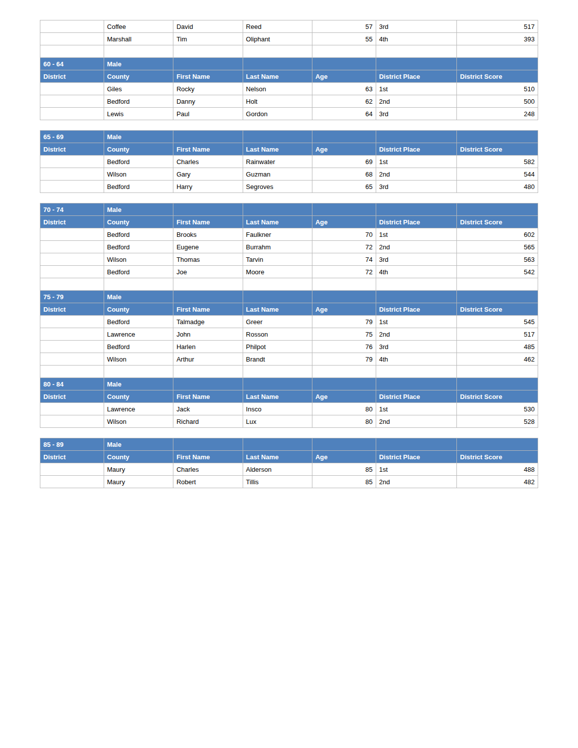| | Coffee | David | Reed | 57 | 3rd | 517 |
| | Marshall | Tim | Oliphant | 55 | 4th | 393 |
| 60 - 64 | Male | | | | | |
| District | County | First Name | Last Name | Age | District Place | District Score |
| | Giles | Rocky | Nelson | 63 | 1st | 510 |
| | Bedford | Danny | Holt | 62 | 2nd | 500 |
| | Lewis | Paul | Gordon | 64 | 3rd | 248 |
| 65 - 69 | Male | | | | | |
| District | County | First Name | Last Name | Age | District Place | District Score |
| | Bedford | Charles | Rainwater | 69 | 1st | 582 |
| | Wilson | Gary | Guzman | 68 | 2nd | 544 |
| | Bedford | Harry | Segroves | 65 | 3rd | 480 |
| 70 - 74 | Male | | | | | |
| District | County | First Name | Last Name | Age | District Place | District Score |
| | Bedford | Brooks | Faulkner | 70 | 1st | 602 |
| | Bedford | Eugene | Burrahm | 72 | 2nd | 565 |
| | Wilson | Thomas | Tarvin | 74 | 3rd | 563 |
| | Bedford | Joe | Moore | 72 | 4th | 542 |
| 75 - 79 | Male | | | | | |
| District | County | First Name | Last Name | Age | District Place | District Score |
| | Bedford | Talmadge | Greer | 79 | 1st | 545 |
| | Lawrence | John | Rosson | 75 | 2nd | 517 |
| | Bedford | Harlen | Philpot | 76 | 3rd | 485 |
| | Wilson | Arthur | Brandt | 79 | 4th | 462 |
| 80 - 84 | Male | | | | | |
| District | County | First Name | Last Name | Age | District Place | District Score |
| | Lawrence | Jack | Insco | 80 | 1st | 530 |
| | Wilson | Richard | Lux | 80 | 2nd | 528 |
| 85 - 89 | Male | | | | | |
| District | County | First Name | Last Name | Age | District Place | District Score |
| | Maury | Charles | Alderson | 85 | 1st | 488 |
| | Maury | Robert | Tillis | 85 | 2nd | 482 |